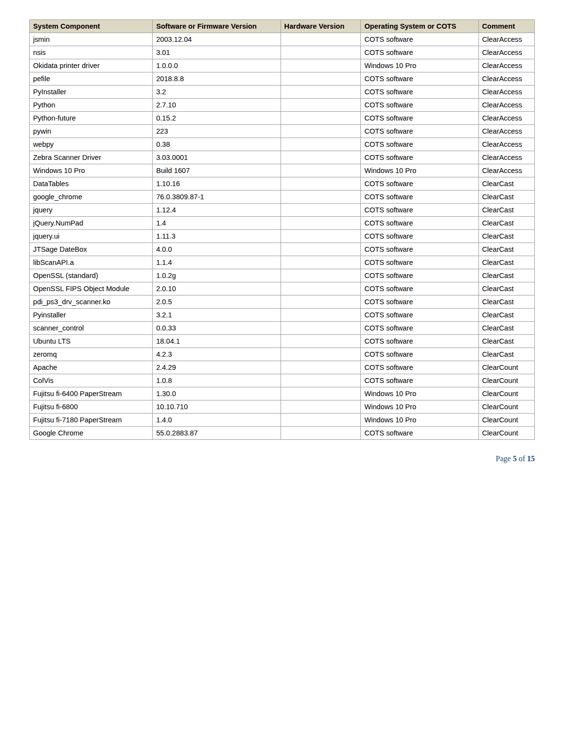| System Component | Software or Firmware Version | Hardware Version | Operating System or COTS | Comment |
| --- | --- | --- | --- | --- |
| jsmin | 2003.12.04 | | COTS software | ClearAccess |
| nsis | 3.01 | | COTS software | ClearAccess |
| Okidata printer driver | 1.0.0.0 | | Windows 10 Pro | ClearAccess |
| pefile | 2018.8.8 | | COTS software | ClearAccess |
| PyInstaller | 3.2 | | COTS software | ClearAccess |
| Python | 2.7.10 | | COTS software | ClearAccess |
| Python-future | 0.15.2 | | COTS software | ClearAccess |
| pywin | 223 | | COTS software | ClearAccess |
| webpy | 0.38 | | COTS software | ClearAccess |
| Zebra Scanner Driver | 3.03.0001 | | COTS software | ClearAccess |
| Windows 10 Pro | Build 1607 | | Windows 10 Pro | ClearAccess |
| DataTables | 1.10.16 | | COTS software | ClearCast |
| google_chrome | 76.0.3809.87-1 | | COTS software | ClearCast |
| jquery | 1.12.4 | | COTS software | ClearCast |
| jQuery.NumPad | 1.4 | | COTS software | ClearCast |
| jquery.ui | 1.11.3 | | COTS software | ClearCast |
| JTSage DateBox | 4.0.0 | | COTS software | ClearCast |
| libScanAPI.a | 1.1.4 | | COTS software | ClearCast |
| OpenSSL (standard) | 1.0.2g | | COTS software | ClearCast |
| OpenSSL FIPS Object Module | 2.0.10 | | COTS software | ClearCast |
| pdi_ps3_drv_scanner.ko | 2.0.5 | | COTS software | ClearCast |
| Pyinstaller | 3.2.1 | | COTS software | ClearCast |
| scanner_control | 0.0.33 | | COTS software | ClearCast |
| Ubuntu LTS | 18.04.1 | | COTS software | ClearCast |
| zeromq | 4.2.3 | | COTS software | ClearCast |
| Apache | 2.4.29 | | COTS software | ClearCount |
| ColVis | 1.0.8 | | COTS software | ClearCount |
| Fujitsu fi-6400 PaperStream | 1.30.0 | | Windows 10 Pro | ClearCount |
| Fujitsu fi-6800 | 10.10.710 | | Windows 10 Pro | ClearCount |
| Fujitsu fi-7180 PaperStream | 1.4.0 | | Windows 10 Pro | ClearCount |
| Google Chrome | 55.0.2883.87 | | COTS software | ClearCount |
Page 5 of 15